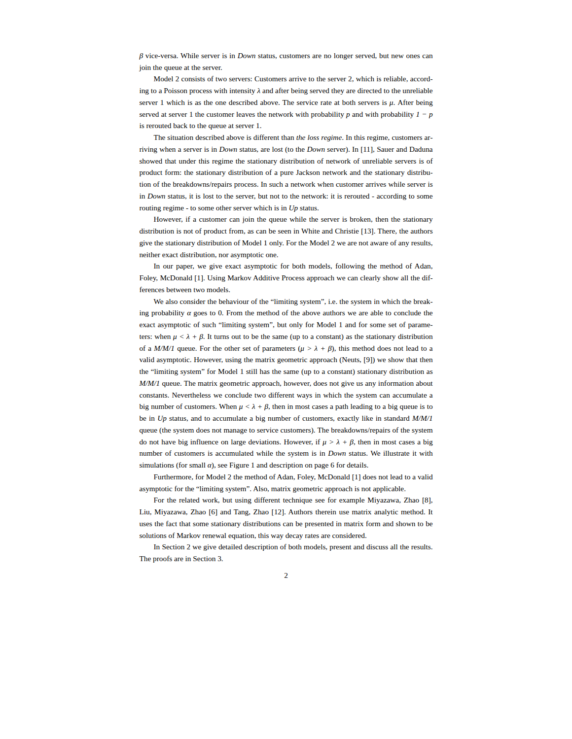β vice-versa. While server is in Down status, customers are no longer served, but new ones can join the queue at the server.
Model 2 consists of two servers: Customers arrive to the server 2, which is reliable, according to a Poisson process with intensity λ and after being served they are directed to the unreliable server 1 which is as the one described above. The service rate at both servers is μ. After being served at server 1 the customer leaves the network with probability p and with probability 1 − p is rerouted back to the queue at server 1.
The situation described above is different than the loss regime. In this regime, customers arriving when a server is in Down status, are lost (to the Down server). In [11], Sauer and Daduna showed that under this regime the stationary distribution of network of unreliable servers is of product form: the stationary distribution of a pure Jackson network and the stationary distribution of the breakdowns/repairs process. In such a network when customer arrives while server is in Down status, it is lost to the server, but not to the network: it is rerouted - according to some routing regime - to some other server which is in Up status.
However, if a customer can join the queue while the server is broken, then the stationary distribution is not of product from, as can be seen in White and Christie [13]. There, the authors give the stationary distribution of Model 1 only. For the Model 2 we are not aware of any results, neither exact distribution, nor asymptotic one.
In our paper, we give exact asymptotic for both models, following the method of Adan, Foley, McDonald [1]. Using Markov Additive Process approach we can clearly show all the differences between two models.
We also consider the behaviour of the “limiting system”, i.e. the system in which the breaking probability α goes to 0. From the method of the above authors we are able to conclude the exact asymptotic of such “limiting system”, but only for Model 1 and for some set of parameters: when μ < λ + β. It turns out to be the same (up to a constant) as the stationary distribution of a M/M/1 queue. For the other set of parameters (μ > λ + β), this method does not lead to a valid asymptotic. However, using the matrix geometric approach (Neuts, [9]) we show that then the “limiting system” for Model 1 still has the same (up to a constant) stationary distribution as M/M/1 queue. The matrix geometric approach, however, does not give us any information about constants. Nevertheless we conclude two different ways in which the system can accumulate a big number of customers. When μ < λ + β, then in most cases a path leading to a big queue is to be in Up status, and to accumulate a big number of customers, exactly like in standard M/M/1 queue (the system does not manage to service customers). The breakdowns/repairs of the system do not have big influence on large deviations. However, if μ > λ + β, then in most cases a big number of customers is accumulated while the system is in Down status. We illustrate it with simulations (for small α), see Figure 1 and description on page 6 for details.
Furthermore, for Model 2 the method of Adan, Foley, McDonald [1] does not lead to a valid asymptotic for the “limiting system”. Also, matrix geometric approach is not applicable.
For the related work, but using different technique see for example Miyazawa, Zhao [8], Liu, Miyazawa, Zhao [6] and Tang, Zhao [12]. Authors therein use matrix analytic method. It uses the fact that some stationary distributions can be presented in matrix form and shown to be solutions of Markov renewal equation, this way decay rates are considered.
In Section 2 we give detailed description of both models, present and discuss all the results. The proofs are in Section 3.
2